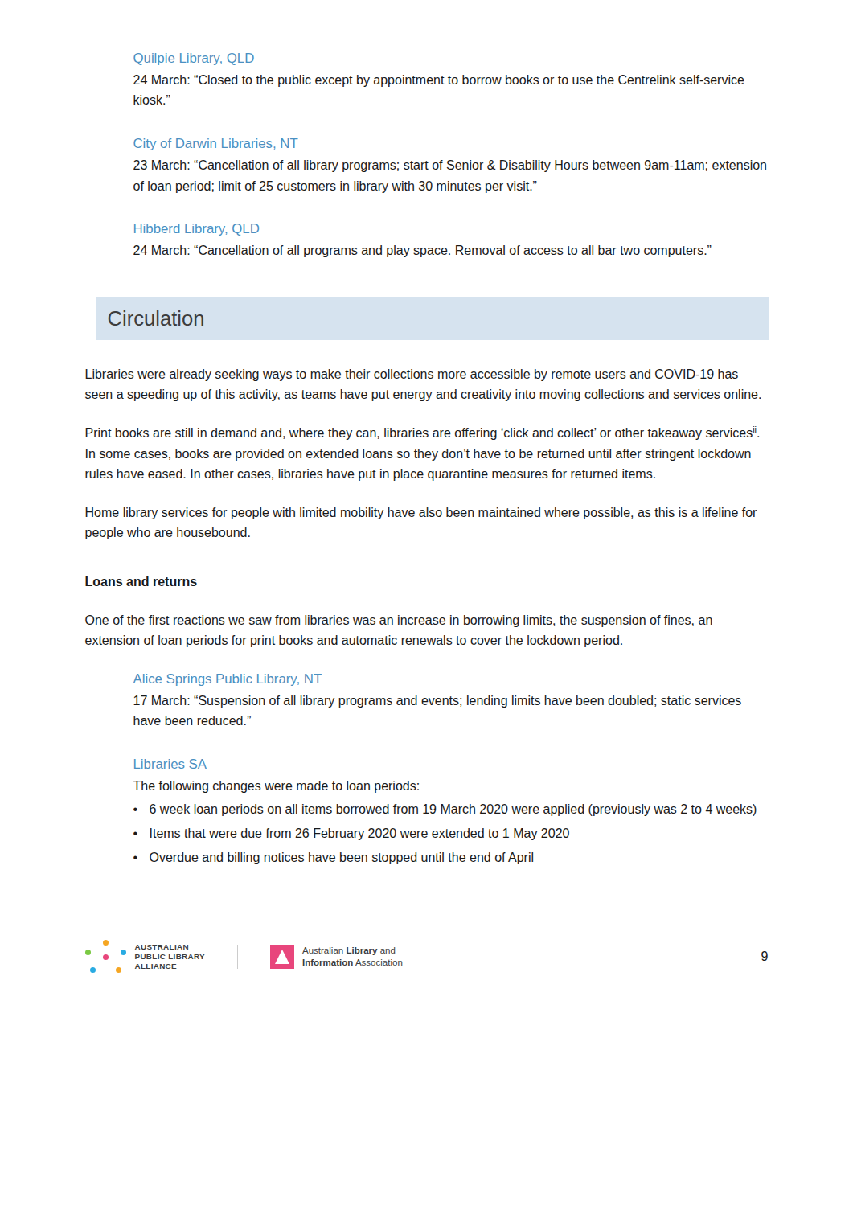Quilpie Library, QLD
24 March: “Closed to the public except by appointment to borrow books or to use the Centrelink self-service kiosk.”
City of Darwin Libraries, NT
23 March: “Cancellation of all library programs; start of Senior & Disability Hours between 9am-11am; extension of loan period; limit of 25 customers in library with 30 minutes per visit.”
Hibberd Library, QLD
24 March: “Cancellation of all programs and play space. Removal of access to all bar two computers.”
Circulation
Libraries were already seeking ways to make their collections more accessible by remote users and COVID-19 has seen a speeding up of this activity, as teams have put energy and creativity into moving collections and services online.
Print books are still in demand and, where they can, libraries are offering ‘click and collect’ or other takeaway servicesii. In some cases, books are provided on extended loans so they don’t have to be returned until after stringent lockdown rules have eased. In other cases, libraries have put in place quarantine measures for returned items.
Home library services for people with limited mobility have also been maintained where possible, as this is a lifeline for people who are housebound.
Loans and returns
One of the first reactions we saw from libraries was an increase in borrowing limits, the suspension of fines, an extension of loan periods for print books and automatic renewals to cover the lockdown period.
Alice Springs Public Library, NT
17 March: “Suspension of all library programs and events; lending limits have been doubled; static services have been reduced.”
Libraries SA
The following changes were made to loan periods:
6 week loan periods on all items borrowed from 19 March 2020 were applied (previously was 2 to 4 weeks)
Items that were due from 26 February 2020 were extended to 1 May 2020
Overdue and billing notices have been stopped until the end of April
AUSTRALIAN
PUBLIC LIBRARY
ALLIANCE
Australian Library and
Information Association
9